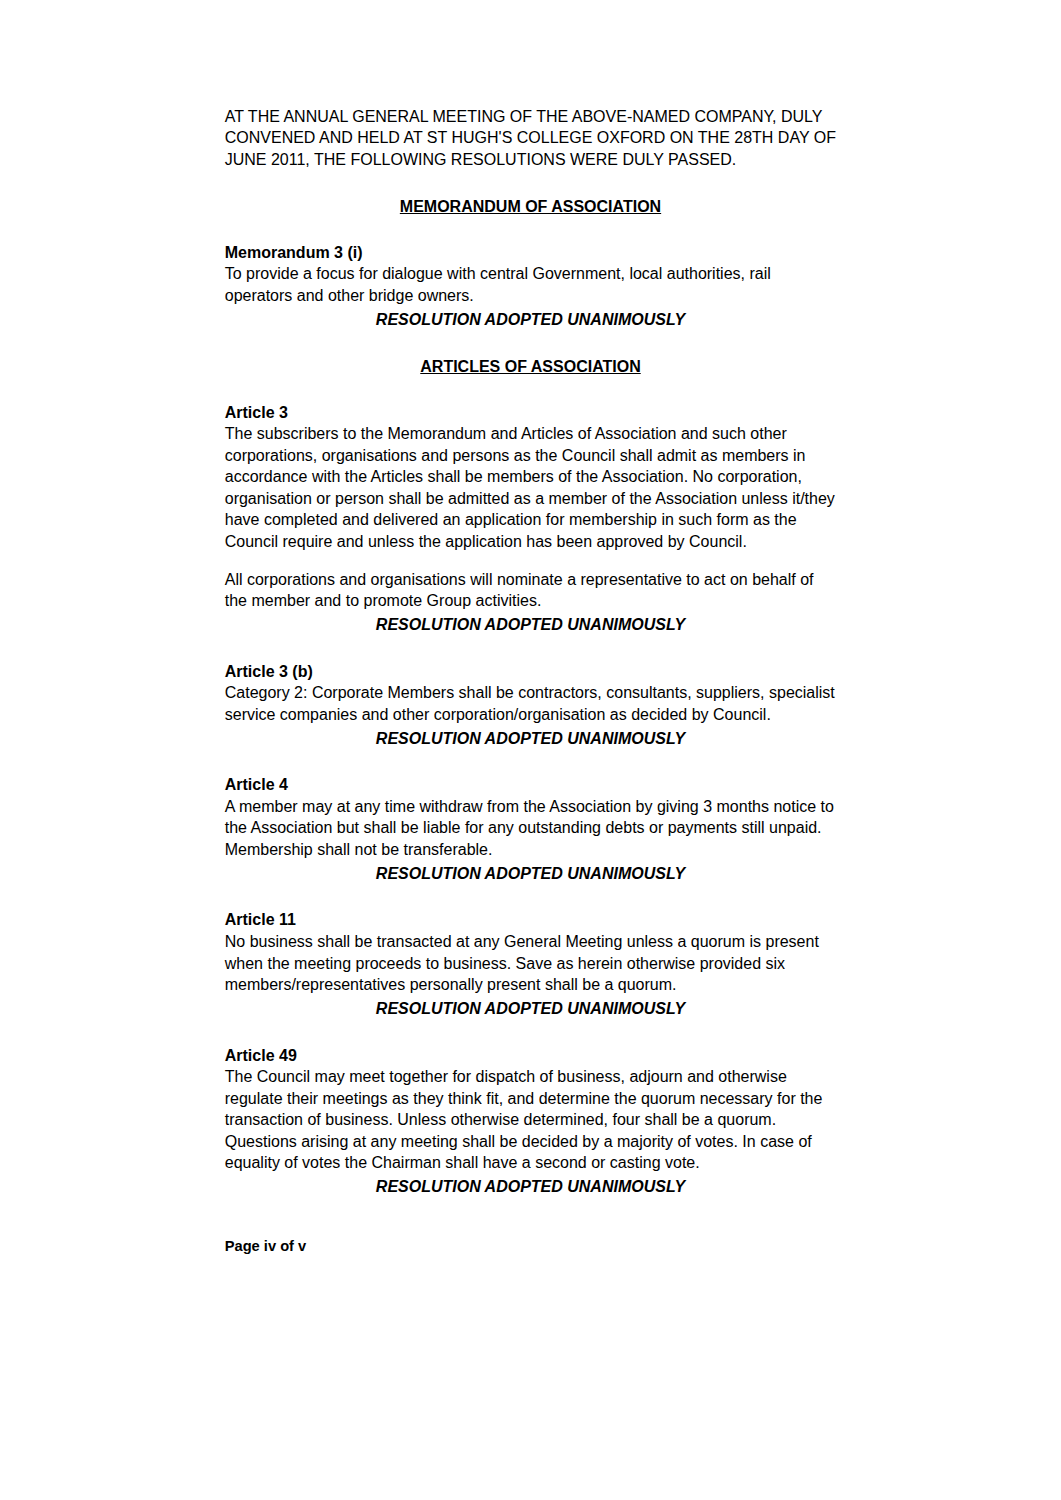AT THE ANNUAL GENERAL MEETING OF THE ABOVE-NAMED COMPANY, DULY CONVENED AND HELD AT ST HUGH'S COLLEGE OXFORD ON THE 28TH DAY OF JUNE 2011, THE FOLLOWING RESOLUTIONS WERE DULY PASSED.
MEMORANDUM OF ASSOCIATION
Memorandum 3 (i)
To provide a focus for dialogue with central Government, local authorities, rail operators and other bridge owners.
RESOLUTION ADOPTED UNANIMOUSLY
ARTICLES OF ASSOCIATION
Article 3
The subscribers to the Memorandum and Articles of Association and such other corporations, organisations and persons as the Council shall admit as members in accordance with the Articles shall be members of the Association. No corporation, organisation or person shall be admitted as a member of the Association unless it/they have completed and delivered an application for membership in such form as the Council require and unless the application has been approved by Council.
All corporations and organisations will nominate a representative to act on behalf of the member and to promote Group activities.
RESOLUTION ADOPTED UNANIMOUSLY
Article 3 (b)
Category 2: Corporate Members shall be contractors, consultants, suppliers, specialist service companies and other corporation/organisation as decided by Council.
RESOLUTION ADOPTED UNANIMOUSLY
Article 4
A member may at any time withdraw from the Association by giving 3 months notice to the Association but shall be liable for any outstanding debts or payments still unpaid. Membership shall not be transferable.
RESOLUTION ADOPTED UNANIMOUSLY
Article 11
No business shall be transacted at any General Meeting unless a quorum is present when the meeting proceeds to business. Save as herein otherwise provided six members/representatives personally present shall be a quorum.
RESOLUTION ADOPTED UNANIMOUSLY
Article 49
The Council may meet together for dispatch of business, adjourn and otherwise regulate their meetings as they think fit, and determine the quorum necessary for the transaction of business. Unless otherwise determined, four shall be a quorum. Questions arising at any meeting shall be decided by a majority of votes. In case of equality of votes the Chairman shall have a second or casting vote.
RESOLUTION ADOPTED UNANIMOUSLY
Page iv of v